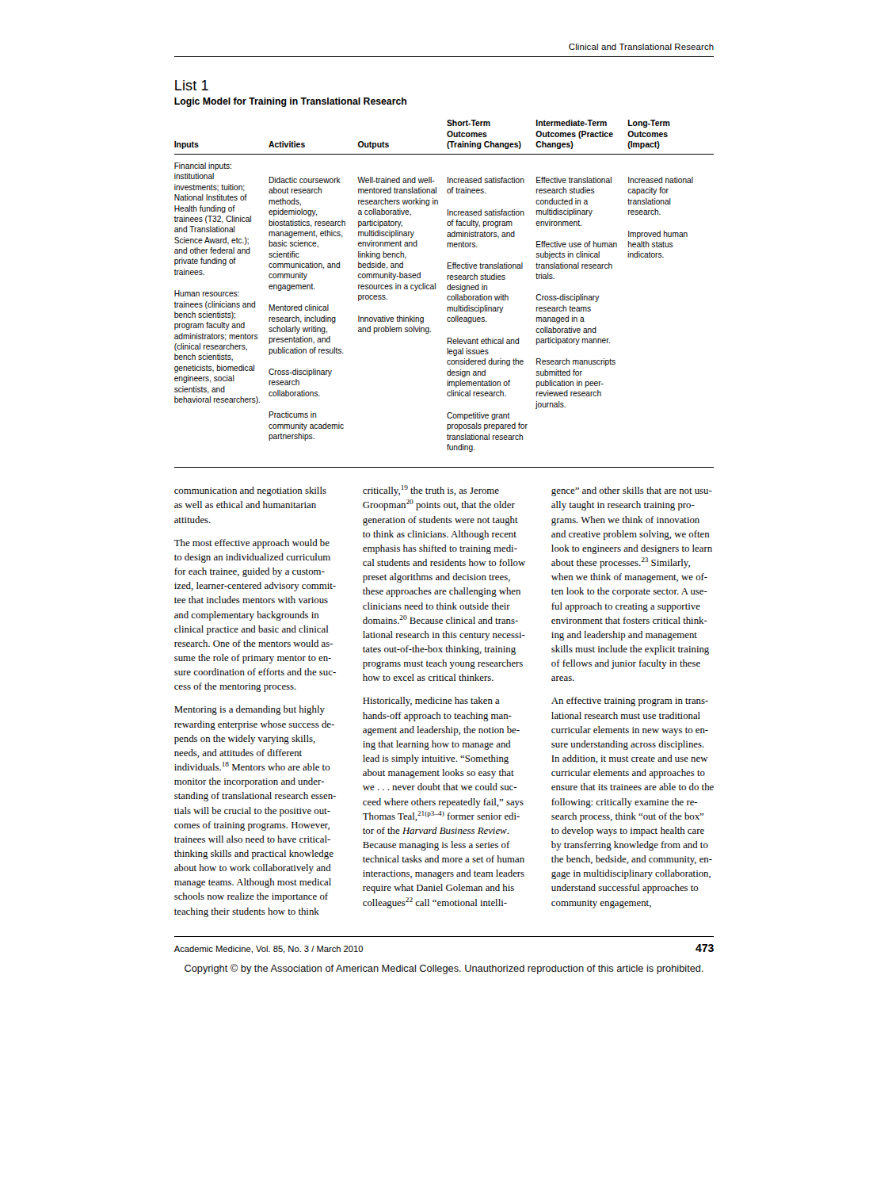Clinical and Translational Research
List 1
Logic Model for Training in Translational Research
| Inputs | Activities | Outputs | Short-Term Outcomes (Training Changes) | Intermediate-Term Outcomes (Practice Changes) | Long-Term Outcomes (Impact) |
| --- | --- | --- | --- | --- | --- |
| Financial inputs: institutional investments; tuition; National Institutes of Health funding of trainees (T32, Clinical and Translational Science Award, etc.); and other federal and private funding of trainees. Human resources: trainees (clinicians and bench scientists); program faculty and administrators; mentors (clinical researchers, bench scientists, geneticists, biomedical engineers, social scientists, and behavioral researchers). | Didactic coursework about research methods, epidemiology, biostatistics, research management, ethics, basic science, scientific communication, and community engagement. Mentored clinical research, including scholarly writing, presentation, and publication of results. Cross-disciplinary research collaborations. Practicums in community academic partnerships. | Well-trained and well-mentored translational researchers working in a collaborative, participatory, multidisciplinary environment and linking bench, bedside, and community-based resources in a cyclical process. Innovative thinking and problem solving. | Increased satisfaction of trainees. Increased satisfaction of faculty, program administrators, and mentors. Effective translational research studies designed in collaboration with multidisciplinary colleagues. Relevant ethical and legal issues considered during the design and implementation of clinical research. Competitive grant proposals prepared for translational research funding. | Effective translational research studies conducted in a multidisciplinary environment. Effective use of human subjects in clinical translational research trials. Cross-disciplinary research teams managed in a collaborative and participatory manner. Research manuscripts submitted for publication in peer-reviewed research journals. | Increased national capacity for translational research. Improved human health status indicators. |
communication and negotiation skills as well as ethical and humanitarian attitudes.
The most effective approach would be to design an individualized curriculum for each trainee, guided by a customized, learner-centered advisory committee that includes mentors with various and complementary backgrounds in clinical practice and basic and clinical research. One of the mentors would assume the role of primary mentor to ensure coordination of efforts and the success of the mentoring process.
Mentoring is a demanding but highly rewarding enterprise whose success depends on the widely varying skills, needs, and attitudes of different individuals.18 Mentors who are able to monitor the incorporation and understanding of translational research essentials will be crucial to the positive outcomes of training programs. However, trainees will also need to have critical-thinking skills and practical knowledge about how to work collaboratively and manage teams. Although most medical schools now realize the importance of teaching their students how to think critically,19 the truth is, as Jerome Groopman20 points out, that the older generation of students were not taught to think as clinicians. Although recent emphasis has shifted to training medical students and residents how to follow preset algorithms and decision trees, these approaches are challenging when clinicians need to think outside their domains.20 Because clinical and translational research in this century necessitates out-of-the-box thinking, training programs must teach young researchers how to excel as critical thinkers.
Historically, medicine has taken a hands-off approach to teaching management and leadership, the notion being that learning how to manage and lead is simply intuitive. “Something about management looks so easy that we . . . never doubt that we could succeed where others repeatedly fail,” says Thomas Teal,21(p3–4) former senior editor of the Harvard Business Review. Because managing is less a series of technical tasks and more a set of human interactions, managers and team leaders require what Daniel Goleman and his colleagues22 call “emotional intelligence” and other skills that are not usually taught in research training programs. When we think of innovation and creative problem solving, we often look to engineers and designers to learn about these processes.23 Similarly, when we think of management, we often look to the corporate sector. A useful approach to creating a supportive environment that fosters critical thinking and leadership and management skills must include the explicit training of fellows and junior faculty in these areas.
An effective training program in translational research must use traditional curricular elements in new ways to ensure understanding across disciplines. In addition, it must create and use new curricular elements and approaches to ensure that its trainees are able to do the following: critically examine the research process, think “out of the box” to develop ways to impact health care by transferring knowledge from and to the bench, bedside, and community, engage in multidisciplinary collaboration, understand successful approaches to community engagement,
Academic Medicine, Vol. 85, No. 3 / March 2010
473
Copyright © by the Association of American Medical Colleges. Unauthorized reproduction of this article is prohibited.